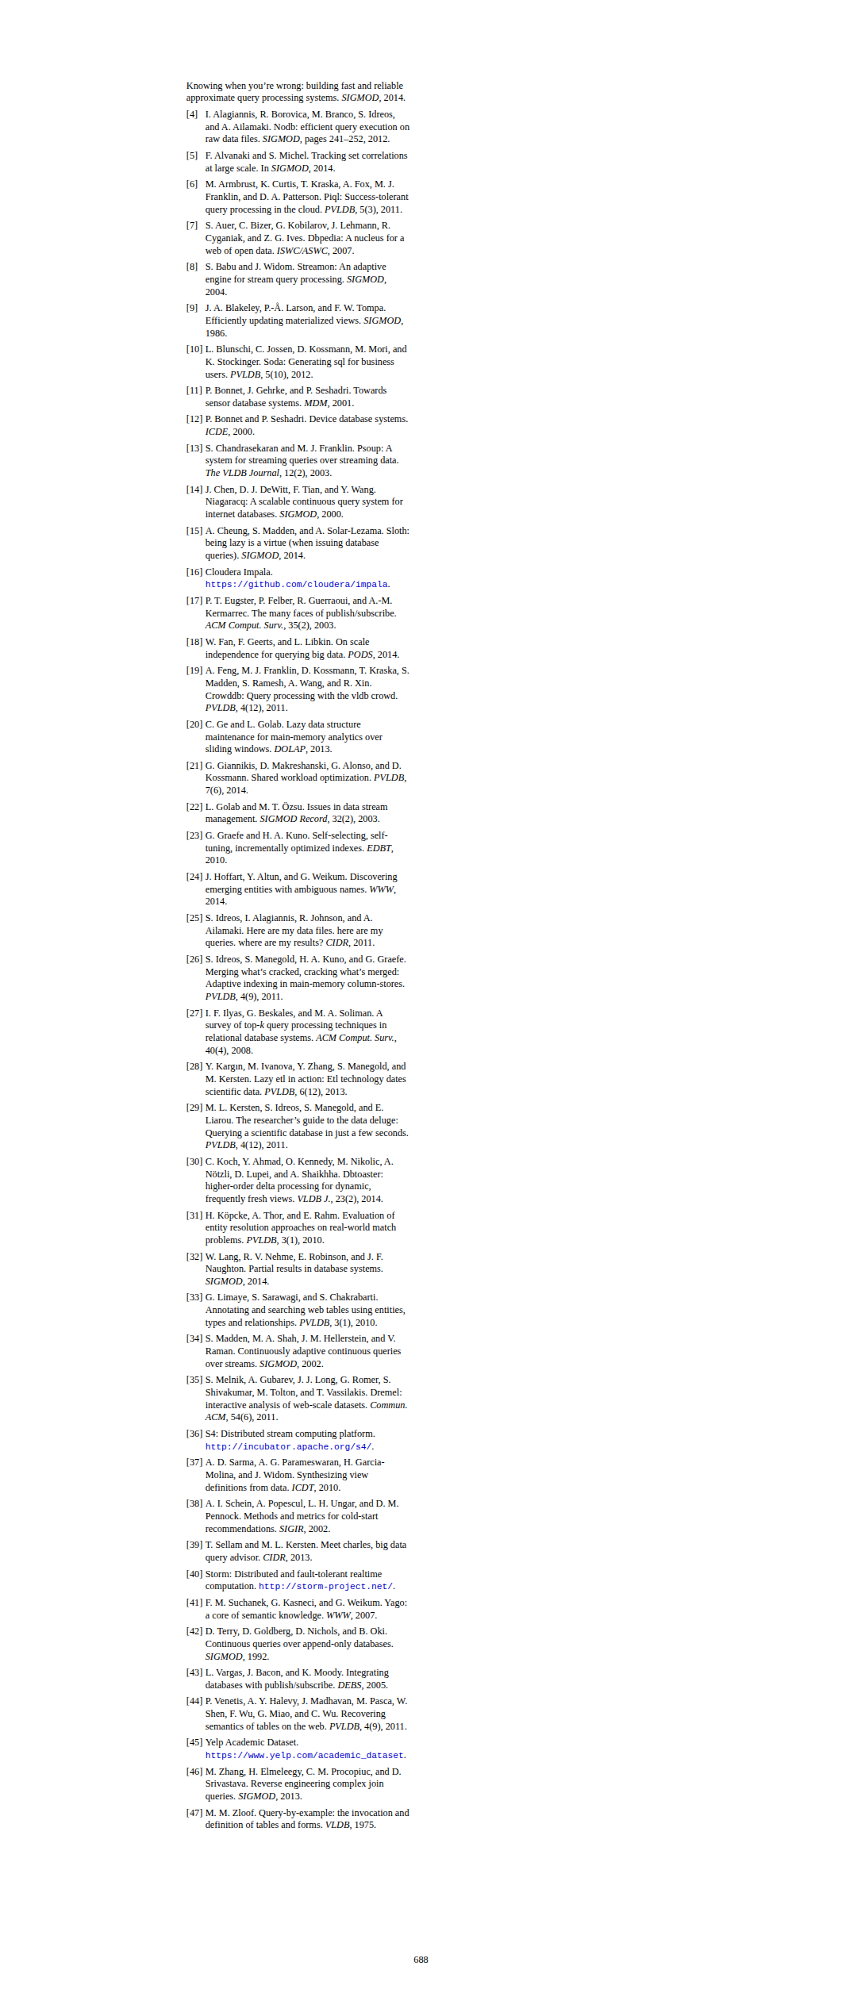Knowing when you’re wrong: building fast and reliable approximate query processing systems. SIGMOD, 2014.
[4] I. Alagiannis, R. Borovica, M. Branco, S. Idreos, and A. Ailamaki. Nodb: efficient query execution on raw data files. SIGMOD, pages 241–252, 2012.
[5] F. Alvanaki and S. Michel. Tracking set correlations at large scale. In SIGMOD, 2014.
[6] M. Armbrust, K. Curtis, T. Kraska, A. Fox, M. J. Franklin, and D. A. Patterson. Piql: Success-tolerant query processing in the cloud. PVLDB, 5(3), 2011.
[7] S. Auer, C. Bizer, G. Kobilarov, J. Lehmann, R. Cyganiak, and Z. G. Ives. Dbpedia: A nucleus for a web of open data. ISWC/ASWC, 2007.
[8] S. Babu and J. Widom. Streamon: An adaptive engine for stream query processing. SIGMOD, 2004.
[9] J. A. Blakeley, P.-Å. Larson, and F. W. Tompa. Efficiently updating materialized views. SIGMOD, 1986.
[10] L. Blunschi, C. Jossen, D. Kossmann, M. Mori, and K. Stockinger. Soda: Generating sql for business users. PVLDB, 5(10), 2012.
[11] P. Bonnet, J. Gehrke, and P. Seshadri. Towards sensor database systems. MDM, 2001.
[12] P. Bonnet and P. Seshadri. Device database systems. ICDE, 2000.
[13] S. Chandrasekaran and M. J. Franklin. Psoup: A system for streaming queries over streaming data. The VLDB Journal, 12(2), 2003.
[14] J. Chen, D. J. DeWitt, F. Tian, and Y. Wang. Niagaracq: A scalable continuous query system for internet databases. SIGMOD, 2000.
[15] A. Cheung, S. Madden, and A. Solar-Lezama. Sloth: being lazy is a virtue (when issuing database queries). SIGMOD, 2014.
[16] Cloudera Impala.
https://github.com/cloudera/impala.
[17] P. T. Eugster, P. Felber, R. Guerraoui, and A.-M. Kermarrec. The many faces of publish/subscribe. ACM Comput. Surv., 35(2), 2003.
[18] W. Fan, F. Geerts, and L. Libkin. On scale independence for querying big data. PODS, 2014.
[19] A. Feng, M. J. Franklin, D. Kossmann, T. Kraska, S. Madden, S. Ramesh, A. Wang, and R. Xin. Crowddb: Query processing with the vldb crowd. PVLDB, 4(12), 2011.
[20] C. Ge and L. Golab. Lazy data structure maintenance for main-memory analytics over sliding windows. DOLAP, 2013.
[21] G. Giannikis, D. Makreshanski, G. Alonso, and D. Kossmann. Shared workload optimization. PVLDB, 7(6), 2014.
[22] L. Golab and M. T. Özsu. Issues in data stream management. SIGMOD Record, 32(2), 2003.
[23] G. Graefe and H. A. Kuno. Self-selecting, self-tuning, incrementally optimized indexes. EDBT, 2010.
[24] J. Hoffart, Y. Altun, and G. Weikum. Discovering emerging entities with ambiguous names. WWW, 2014.
[25] S. Idreos, I. Alagiannis, R. Johnson, and A. Ailamaki. Here are my data files. here are my queries. where are my results? CIDR, 2011.
[26] S. Idreos, S. Manegold, H. A. Kuno, and G. Graefe. Merging what’s cracked, cracking what’s merged: Adaptive indexing in main-memory column-stores. PVLDB, 4(9), 2011.
[27] I. F. Ilyas, G. Beskales, and M. A. Soliman. A survey of top-k query processing techniques in relational database systems. ACM Comput. Surv., 40(4), 2008.
[28] Y. Kargın, M. Ivanova, Y. Zhang, S. Manegold, and M. Kersten. Lazy etl in action: Etl technology dates scientific data. PVLDB, 6(12), 2013.
[29] M. L. Kersten, S. Idreos, S. Manegold, and E. Liarou. The researcher’s guide to the data deluge: Querying a scientific database in just a few seconds. PVLDB, 4(12), 2011.
[30] C. Koch, Y. Ahmad, O. Kennedy, M. Nikolic, A. Nötzli, D. Lupei, and A. Shaikhha. Dbtoaster: higher-order delta processing for dynamic, frequently fresh views. VLDB J., 23(2), 2014.
[31] H. Köpcke, A. Thor, and E. Rahm. Evaluation of entity resolution approaches on real-world match problems. PVLDB, 3(1), 2010.
[32] W. Lang, R. V. Nehme, E. Robinson, and J. F. Naughton. Partial results in database systems. SIGMOD, 2014.
[33] G. Limaye, S. Sarawagi, and S. Chakrabarti. Annotating and searching web tables using entities, types and relationships. PVLDB, 3(1), 2010.
[34] S. Madden, M. A. Shah, J. M. Hellerstein, and V. Raman. Continuously adaptive continuous queries over streams. SIGMOD, 2002.
[35] S. Melnik, A. Gubarev, J. J. Long, G. Romer, S. Shivakumar, M. Tolton, and T. Vassilakis. Dremel: interactive analysis of web-scale datasets. Commun. ACM, 54(6), 2011.
[36] S4: Distributed stream computing platform.
http://incubator.apache.org/s4/.
[37] A. D. Sarma, A. G. Parameswaran, H. Garcia-Molina, and J. Widom. Synthesizing view definitions from data. ICDT, 2010.
[38] A. I. Schein, A. Popescul, L. H. Ungar, and D. M. Pennock. Methods and metrics for cold-start recommendations. SIGIR, 2002.
[39] T. Sellam and M. L. Kersten. Meet charles, big data query advisor. CIDR, 2013.
[40] Storm: Distributed and fault-tolerant realtime computation. http://storm-project.net/.
[41] F. M. Suchanek, G. Kasneci, and G. Weikum. Yago: a core of semantic knowledge. WWW, 2007.
[42] D. Terry, D. Goldberg, D. Nichols, and B. Oki. Continuous queries over append-only databases. SIGMOD, 1992.
[43] L. Vargas, J. Bacon, and K. Moody. Integrating databases with publish/subscribe. DEBS, 2005.
[44] P. Venetis, A. Y. Halevy, J. Madhavan, M. Pasca, W. Shen, F. Wu, G. Miao, and C. Wu. Recovering semantics of tables on the web. PVLDB, 4(9), 2011.
[45] Yelp Academic Dataset.
https://www.yelp.com/academic_dataset.
[46] M. Zhang, H. Elmeleegy, C. M. Procopiuc, and D. Srivastava. Reverse engineering complex join queries. SIGMOD, 2013.
[47] M. M. Zloof. Query-by-example: the invocation and definition of tables and forms. VLDB, 1975.
688